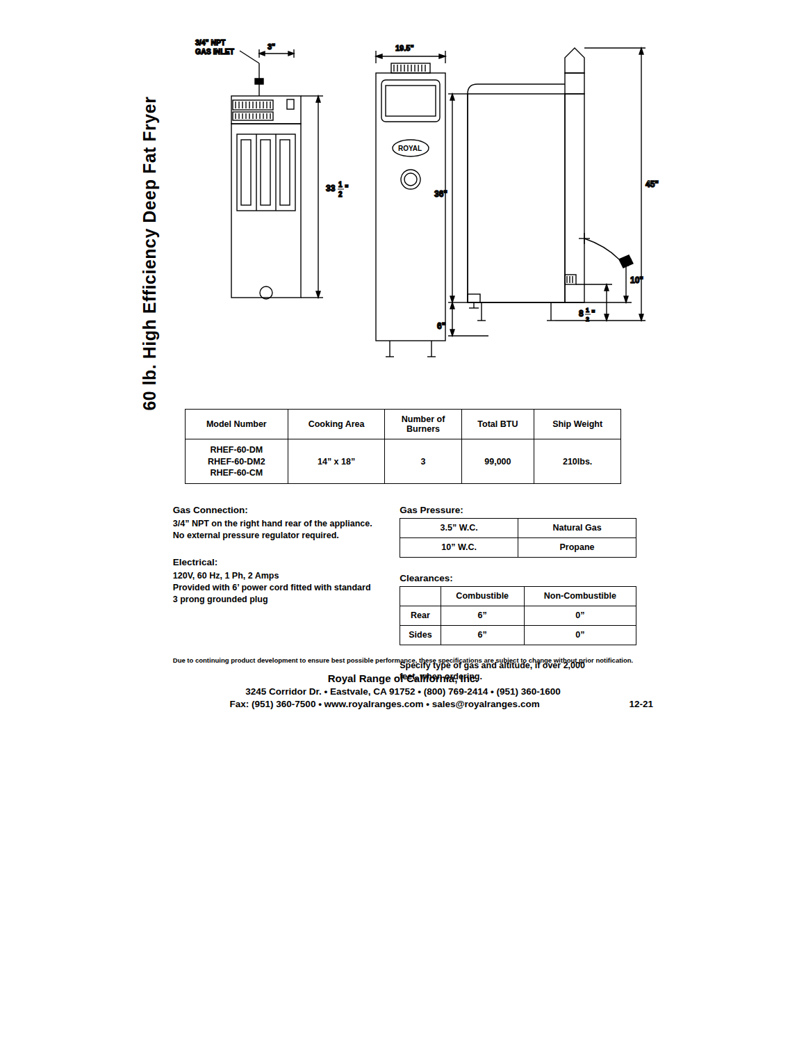60 lb. High Efficiency Deep Fat Fryer
3/4" NPT GAS INLET 3" 33 1 2 " 19.5" ROYAL 45" 36" 6" 10" 8 1 2 "
| Model Number | Cooking Area | Number of Burners | Total BTU | Ship Weight |
| --- | --- | --- | --- | --- |
| RHEF-60-DM RHEF-60-DM2 RHEF-60-CM | 14” x 18” | 3 | 99,000 | 210lbs. |
Gas Connection:
3/4” NPT on the right hand rear of the appliance.
No external pressure regulator required.
Electrical:
120V, 60 Hz, 1 Ph, 2 Amps
Provided with 6’ power cord fitted with standard
3 prong grounded plug
Gas Pressure:
| 3.5” W.C. | Natural Gas |
| 10” W.C. | Propane |
Clearances:
| | Combustible | Non-Combustible |
| --- | --- | --- |
| Rear | 6” | 0” |
| Sides | 6” | 0” |
Specify type of gas and altitude, if over 2,000
feet, when ordering.
Due to continuing product development to ensure best possible performance, these specifications are subject to change without prior notification.
Royal Range of California, Inc.
3245 Corridor Dr. • Eastvale, CA 91752 • (800) 769-2414 • (951) 360-1600
Fax: (951) 360-7500 • www.royalranges.com • sales@royalranges.com 12-21